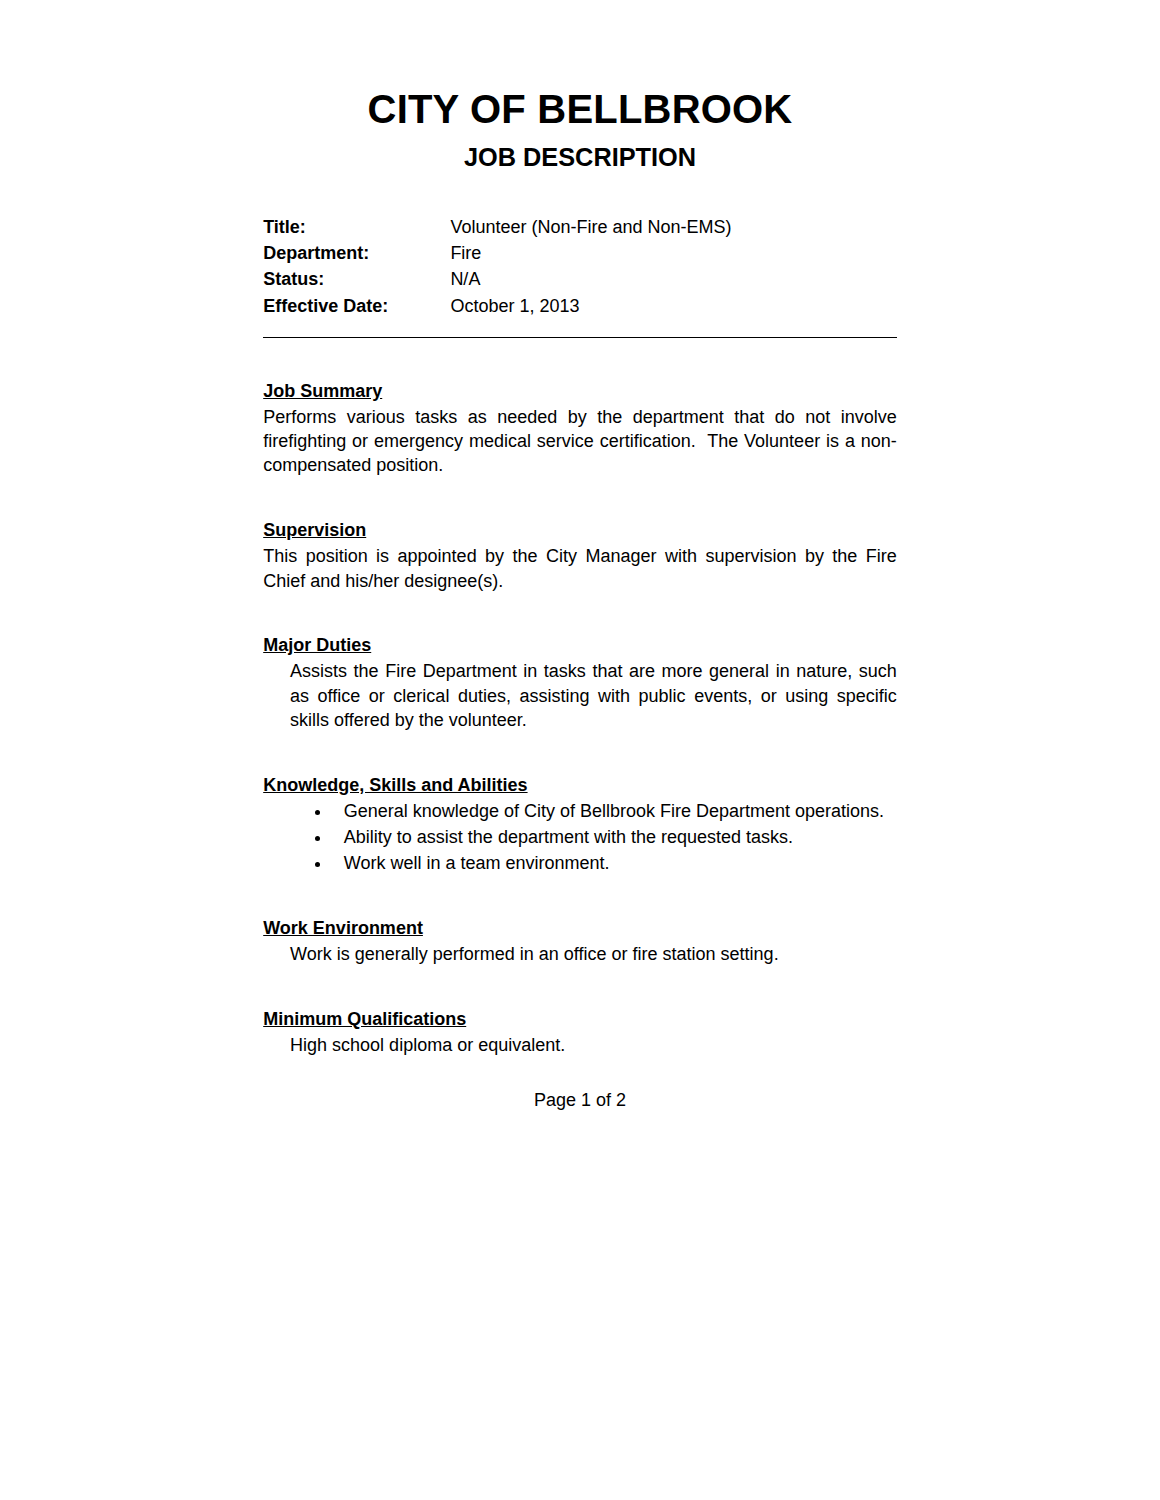CITY OF BELLBROOK
JOB DESCRIPTION
| Title: | Volunteer (Non-Fire and Non-EMS) |
| Department: | Fire |
| Status: | N/A |
| Effective Date: | October 1, 2013 |
Job Summary
Performs various tasks as needed by the department that do not involve firefighting or emergency medical service certification. The Volunteer is a non-compensated position.
Supervision
This position is appointed by the City Manager with supervision by the Fire Chief and his/her designee(s).
Major Duties
Assists the Fire Department in tasks that are more general in nature, such as office or clerical duties, assisting with public events, or using specific skills offered by the volunteer.
Knowledge, Skills and Abilities
General knowledge of City of Bellbrook Fire Department operations.
Ability to assist the department with the requested tasks.
Work well in a team environment.
Work Environment
Work is generally performed in an office or fire station setting.
Minimum Qualifications
High school diploma or equivalent.
Page 1 of 2